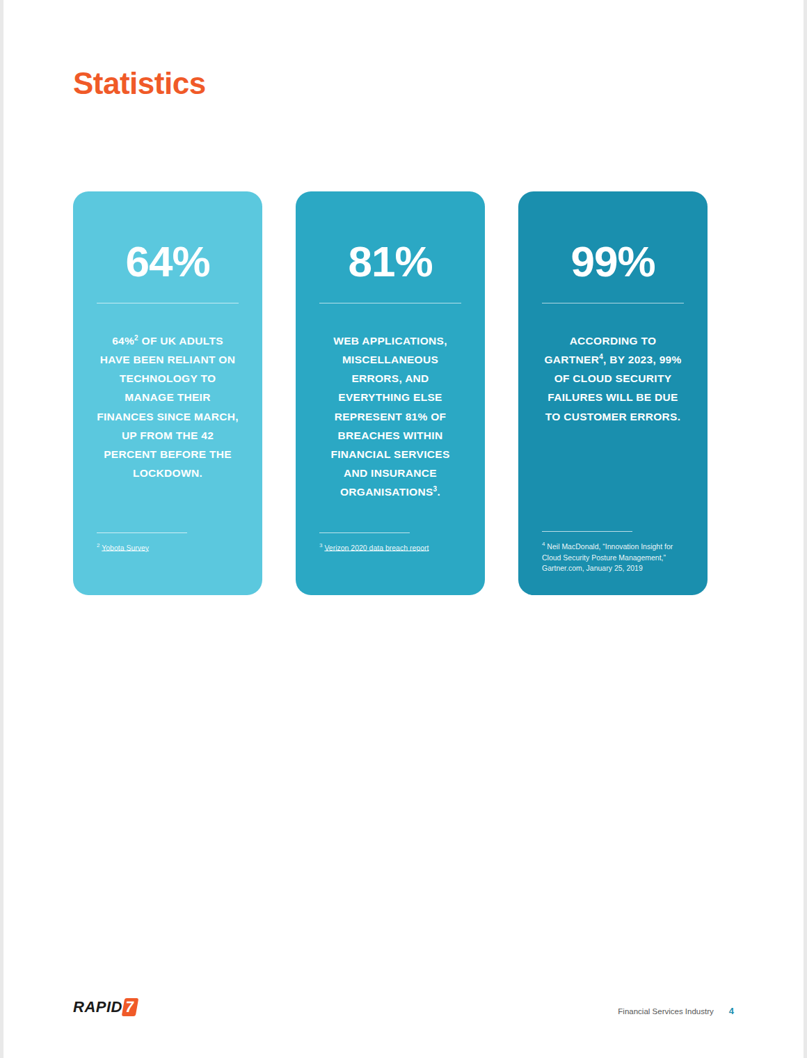Statistics
64%
64%2 of UK adults have been reliant on technology to manage their finances since March, up from the 42 percent before the lockdown.
2 Yobota Survey
81%
Web applications, miscellaneous errors, and everything else represent 81% of breaches within financial services and insurance organisations3.
3 Verizon 2020 data breach report
99%
According to Gartner4, by 2023, 99% of cloud security failures will be due to customer errors.
4 Neil MacDonald, “Innovation Insight for Cloud Security Posture Management,” Gartner.com, January 25, 2019
RAPID7
Financial Services Industry 4